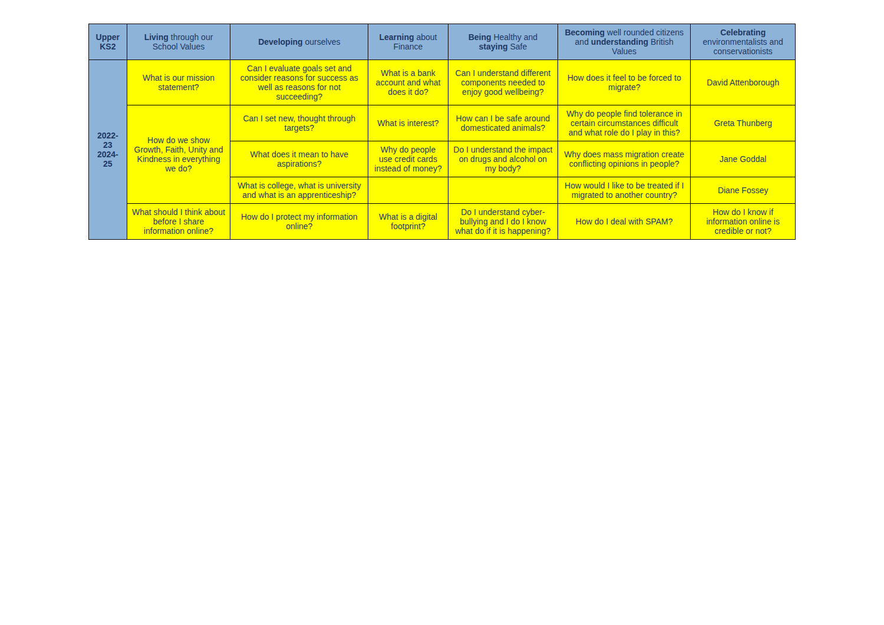| Upper KS2 | Living through our School Values | Developing ourselves | Learning about Finance | Being Healthy and staying Safe | Becoming well rounded citizens and understanding British Values | Celebrating environmentalists and conservationists |
| --- | --- | --- | --- | --- | --- | --- |
| 2022-23 2024-25 | What is our mission statement? | Can I evaluate goals set and consider reasons for success as well as reasons for not succeeding? | What is a bank account and what does it do? | Can I understand different components needed to enjoy good wellbeing? | How does it feel to be forced to migrate? | David Attenborough |
| How do we show Growth, Faith, Unity and Kindness in everything we do? | Can I set new, thought through targets? | What is interest? | How can I be safe around domesticated animals? | Why do people find tolerance in certain circumstances difficult and what role do I play in this? | Greta Thunberg |
| What does it mean to have aspirations? | Why do people use credit cards instead of money? | Do I understand the impact on drugs and alcohol on my body? | Why does mass migration create conflicting opinions in people? | Jane Goddal |
| What is college, what is university and what is an apprenticeship? | | | How would I like to be treated if I migrated to another country? | Diane Fossey |
| What should I think about before I share information online? | How do I protect my information online? | What is a digital footprint? | Do I understand cyber-bullying and I do I know what do if it is happening? | How do I deal with SPAM? | How do I know if information online is credible or not? |